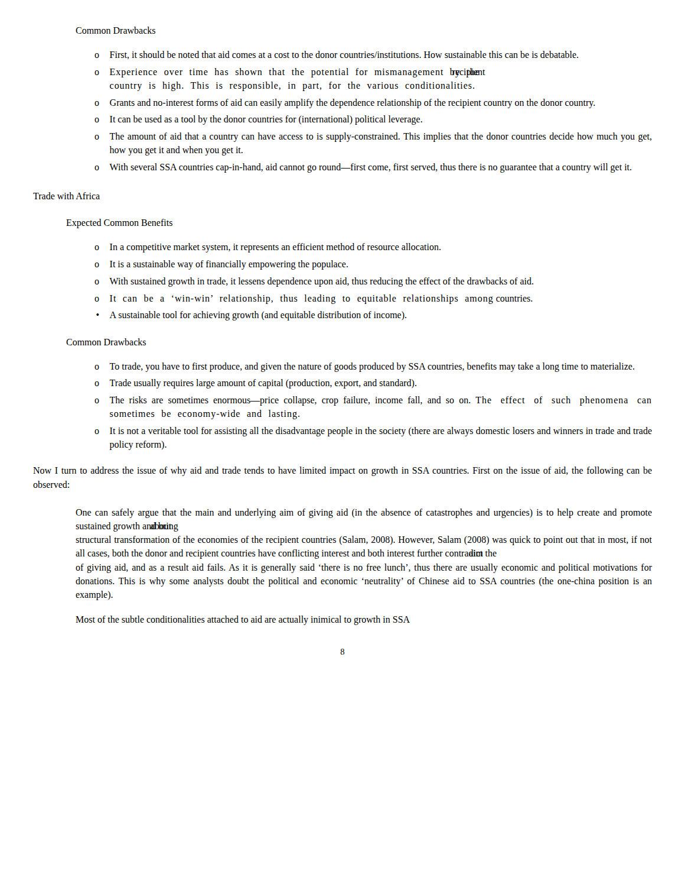Common Drawbacks
First, it should be noted that aid comes at a cost to the donor countries/institutions. How sustainable this can be is debatable.
Experience over time has shown that the potential for mismanagement by the recipient
country is high. This is responsible, in part, for the various conditionalities.
Grants and no-interest forms of aid can easily amplify the dependence relationship of the recipient country on the donor country.
It can be used as a tool by the donor countries for (international) political leverage.
The amount of aid that a country can have access to is supply-constrained. This implies that the donor countries decide how much you get, how you get it and when you get it.
With several SSA countries cap-in-hand, aid cannot go round—first come, first served, thus there is no guarantee that a country will get it.
Trade with Africa
Expected Common Benefits
In a competitive market system, it represents an efficient method of resource allocation.
It is a sustainable way of financially empowering the populace.
With sustained growth in trade, it lessens dependence upon aid, thus reducing the effect of the drawbacks of aid.
It can be a ‘win-win’ relationship, thus leading to equitable relationships among countries.
A sustainable tool for achieving growth (and equitable distribution of income).
Common Drawbacks
To trade, you have to first produce, and given the nature of goods produced by SSA countries, benefits may take a long time to materialize.
Trade usually requires large amount of capital (production, export, and standard).
The risks are sometimes enormous—price collapse, crop failure, income fall, and so on. The effect of such phenomena can sometimes be economy-wide and lasting.
It is not a veritable tool for assisting all the disadvantage people in the society (there are always domestic losers and winners in trade and trade policy reform).
Now I turn to address the issue of why aid and trade tends to have limited impact on growth in SSA countries. First on the issue of aid, the following can be observed:
One can safely argue that the main and underlying aim of giving aid (in the absence of catastrophes and urgencies) is to help create and promote sustained growth and bring about
structural transformation of the economies of the recipient countries (Salam, 2008). However, Salam (2008) was quick to point out that in most, if not all cases, both the donor and recipient countries have conflicting interest and both interest further contradict the aim
of giving aid, and as a result aid fails. As it is generally said ‘there is no free lunch’, thus there are usually economic and political motivations for donations. This is why some analysts doubt the political and economic ‘neutrality’ of Chinese aid to SSA countries (the one-china position is an example).
Most of the subtle conditionalities attached to aid are actually inimical to growth in SSA
8